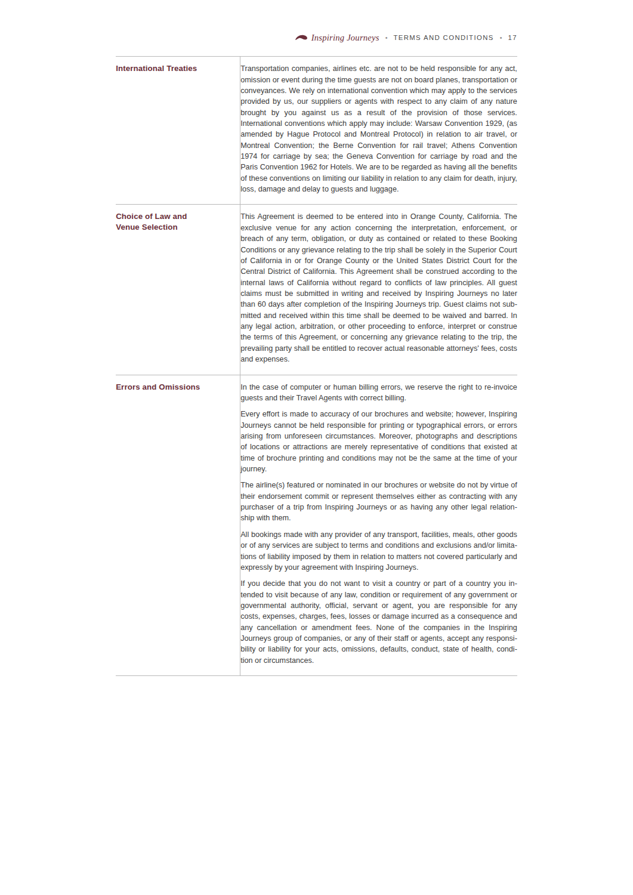Inspiring Journeys • Terms and Conditions • 17
| International Treaties | Transportation companies, airlines etc. are not to be held responsible for any act, omission or event during the time guests are not on board planes, transportation or conveyances. We rely on international convention which may apply to the services provided by us, our suppliers or agents with respect to any claim of any nature brought by you against us as a result of the provision of those services. International conventions which apply may include: Warsaw Convention 1929, (as amended by Hague Protocol and Montreal Protocol) in relation to air travel, or Montreal Convention; the Berne Convention for rail travel; Athens Convention 1974 for carriage by sea; the Geneva Convention for carriage by road and the Paris Convention 1962 for Hotels. We are to be regarded as having all the benefits of these conventions on limiting our liability in relation to any claim for death, injury, loss, damage and delay to guests and luggage. |
| Choice of Law and Venue Selection | This Agreement is deemed to be entered into in Orange County, California. The exclusive venue for any action concerning the interpretation, enforcement, or breach of any term, obligation, or duty as contained or related to these Booking Conditions or any grievance relating to the trip shall be solely in the Superior Court of California in or for Orange County or the United States District Court for the Central District of California. This Agreement shall be construed according to the internal laws of California without regard to conflicts of law principles. All guest claims must be submitted in writing and received by Inspiring Journeys no later than 60 days after completion of the Inspiring Journeys trip. Guest claims not submitted and received within this time shall be deemed to be waived and barred. In any legal action, arbitration, or other proceeding to enforce, interpret or construe the terms of this Agreement, or concerning any grievance relating to the trip, the prevailing party shall be entitled to recover actual reasonable attorneys' fees, costs and expenses. |
| Errors and Omissions | In the case of computer or human billing errors, we reserve the right to re-invoice guests and their Travel Agents with correct billing. Every effort is made to accuracy of our brochures and website; however, Inspiring Journeys cannot be held responsible for printing or typographical errors, or errors arising from unforeseen circumstances. Moreover, photographs and descriptions of locations or attractions are merely representative of conditions that existed at time of brochure printing and conditions may not be the same at the time of your journey. The airline(s) featured or nominated in our brochures or website do not by virtue of their endorsement commit or represent themselves either as contracting with any purchaser of a trip from Inspiring Journeys or as having any other legal relationship with them. All bookings made with any provider of any transport, facilities, meals, other goods or of any services are subject to terms and conditions and exclusions and/or limitations of liability imposed by them in relation to matters not covered particularly and expressly by your agreement with Inspiring Journeys. If you decide that you do not want to visit a country or part of a country you intended to visit because of any law, condition or requirement of any government or governmental authority, official, servant or agent, you are responsible for any costs, expenses, charges, fees, losses or damage incurred as a consequence and any cancellation or amendment fees. None of the companies in the Inspiring Journeys group of companies, or any of their staff or agents, accept any responsibility or liability for your acts, omissions, defaults, conduct, state of health, condition or circumstances. |